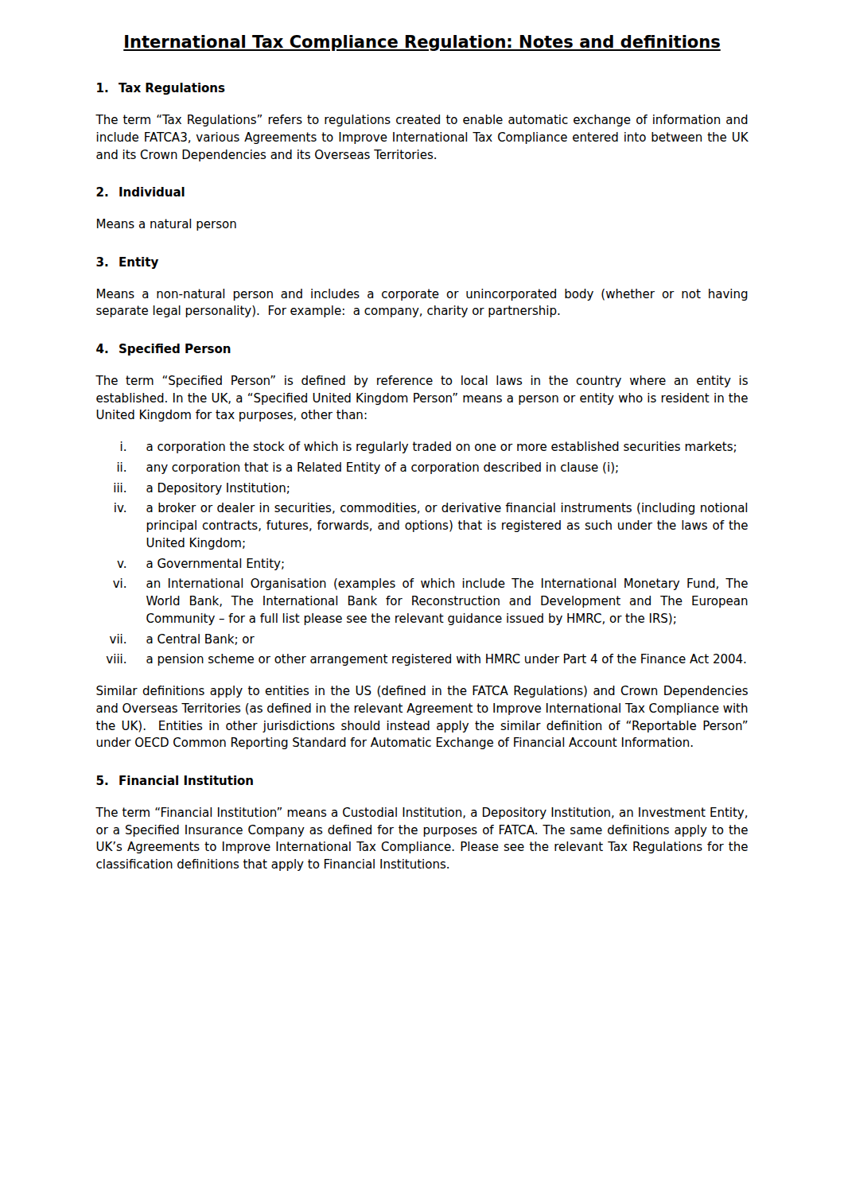International Tax Compliance Regulation: Notes and definitions
1. Tax Regulations
The term “Tax Regulations” refers to regulations created to enable automatic exchange of information and include FATCA3, various Agreements to Improve International Tax Compliance entered into between the UK and its Crown Dependencies and its Overseas Territories.
2. Individual
Means a natural person
3. Entity
Means a non-natural person and includes a corporate or unincorporated body (whether or not having separate legal personality). For example: a company, charity or partnership.
4. Specified Person
The term “Specified Person” is defined by reference to local laws in the country where an entity is established. In the UK, a “Specified United Kingdom Person” means a person or entity who is resident in the United Kingdom for tax purposes, other than:
i. a corporation the stock of which is regularly traded on one or more established securities markets;
ii. any corporation that is a Related Entity of a corporation described in clause (i);
iii. a Depository Institution;
iv. a broker or dealer in securities, commodities, or derivative financial instruments (including notional principal contracts, futures, forwards, and options) that is registered as such under the laws of the United Kingdom;
v. a Governmental Entity;
vi. an International Organisation (examples of which include The International Monetary Fund, The World Bank, The International Bank for Reconstruction and Development and The European Community – for a full list please see the relevant guidance issued by HMRC, or the IRS);
vii. a Central Bank; or
viii. a pension scheme or other arrangement registered with HMRC under Part 4 of the Finance Act 2004.
Similar definitions apply to entities in the US (defined in the FATCA Regulations) and Crown Dependencies and Overseas Territories (as defined in the relevant Agreement to Improve International Tax Compliance with the UK). Entities in other jurisdictions should instead apply the similar definition of “Reportable Person” under OECD Common Reporting Standard for Automatic Exchange of Financial Account Information.
5. Financial Institution
The term “Financial Institution” means a Custodial Institution, a Depository Institution, an Investment Entity, or a Specified Insurance Company as defined for the purposes of FATCA. The same definitions apply to the UK’s Agreements to Improve International Tax Compliance. Please see the relevant Tax Regulations for the classification definitions that apply to Financial Institutions.